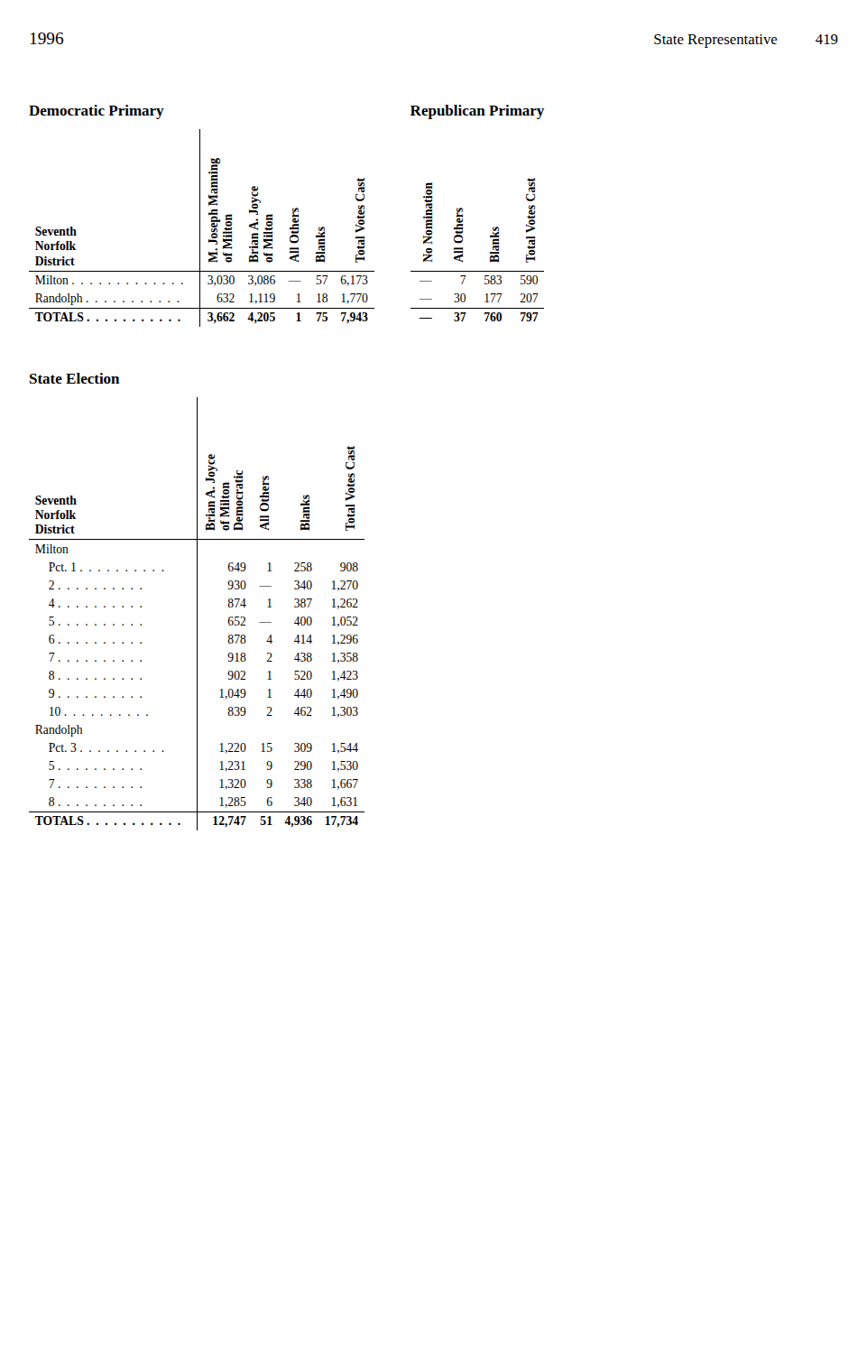1996
State Representative 419
Democratic Primary
| Seventh Norfolk District | M. Joseph Manning of Milton | Brian A. Joyce of Milton | All Others | Blanks | Total Votes Cast |
| --- | --- | --- | --- | --- | --- |
| Milton . . . . . . . . . . . . . | 3,030 | 3,086 | — | 57 | 6,173 |
| Randolph . . . . . . . . . . . | 632 | 1,119 | 1 | 18 | 1,770 |
| TOTALS . . . . . . . . . . . | 3,662 | 4,205 | 1 | 75 | 7,943 |
Republican Primary
| No Nomination | All Others | Blanks | Total Votes Cast |
| --- | --- | --- | --- |
| — | 7 | 583 | 590 |
| — | 30 | 177 | 207 |
| — | 37 | 760 | 797 |
State Election
| Seventh Norfolk District | Brian A. Joyce of Milton Democratic | All Others | Blanks | Total Votes Cast |
| --- | --- | --- | --- | --- |
| Milton | | | | |
| Pct. 1 . . . . . . . . . . | 649 | 1 | 258 | 908 |
| 2 . . . . . . . . . . | 930 | — | 340 | 1,270 |
| 4 . . . . . . . . . . | 874 | 1 | 387 | 1,262 |
| 5 . . . . . . . . . . | 652 | — | 400 | 1,052 |
| 6 . . . . . . . . . . | 878 | 4 | 414 | 1,296 |
| 7 . . . . . . . . . . | 918 | 2 | 438 | 1,358 |
| 8 . . . . . . . . . . | 902 | 1 | 520 | 1,423 |
| 9 . . . . . . . . . . | 1,049 | 1 | 440 | 1,490 |
| 10 . . . . . . . . . . | 839 | 2 | 462 | 1,303 |
| Randolph | | | | |
| Pct. 3 . . . . . . . . . . | 1,220 | 15 | 309 | 1,544 |
| 5 . . . . . . . . . . | 1,231 | 9 | 290 | 1,530 |
| 7 . . . . . . . . . . | 1,320 | 9 | 338 | 1,667 |
| 8 . . . . . . . . . . | 1,285 | 6 | 340 | 1,631 |
| TOTALS . . . . . . . . . . . | 12,747 | 51 | 4,936 | 17,734 |